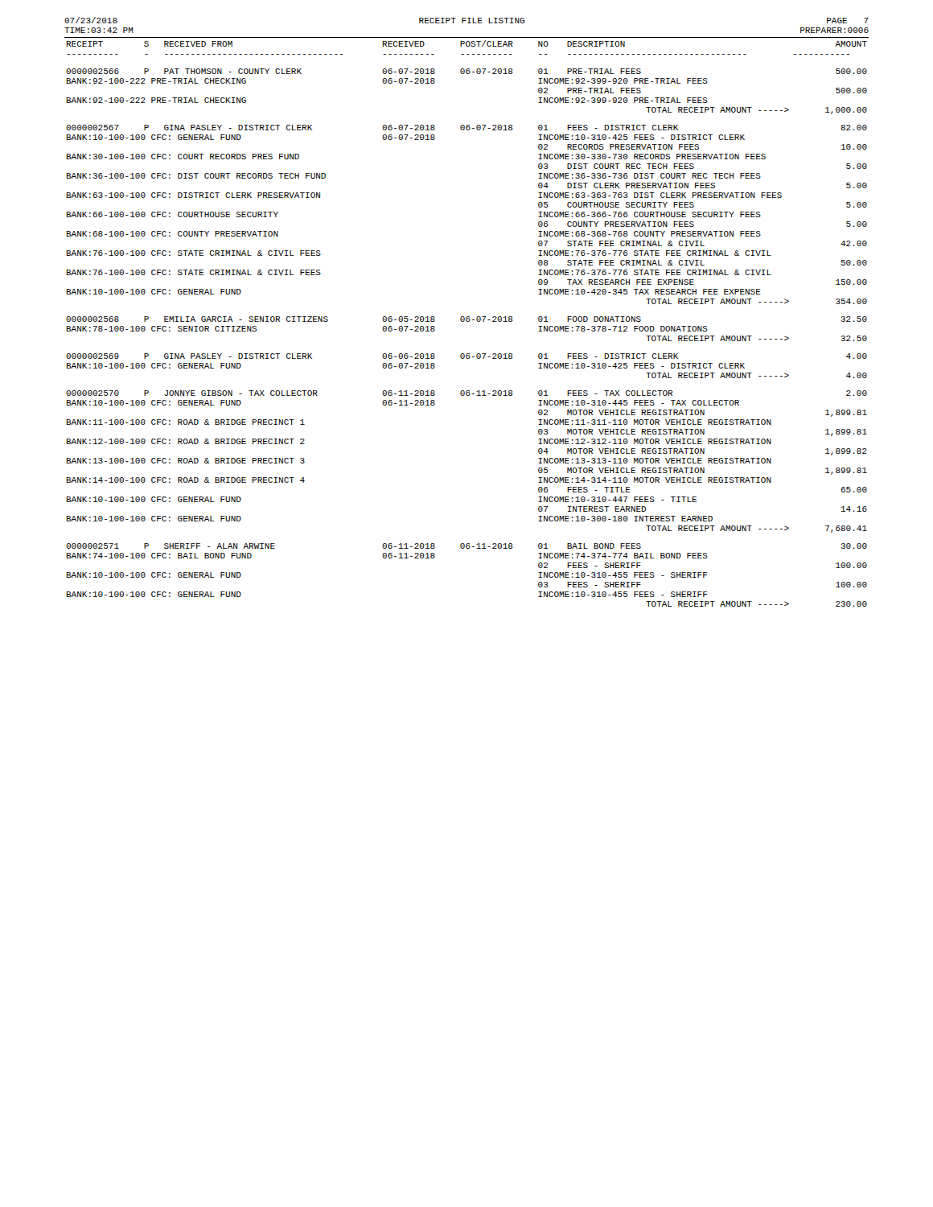07/23/2018 RECEIPT FILE LISTING PAGE 7
TIME:03:42 PM PREPARER:0006
| RECEIPT | S | RECEIVED FROM | RECEIVED | POST/CLEAR | NO | DESCRIPTION | AMOUNT |
| --- | --- | --- | --- | --- | --- | --- | --- |
| ---------- | - | ---------------------------------- | ---------- | ---------- | -- | ---------------------------------- | ----------- |
| 0000002566 | P | PAT THOMSON - COUNTY CLERK | 06-07-2018 | 06-07-2018 | 01 | PRE-TRIAL FEES | 500.00 |
| BANK:92-100-222 PRE-TRIAL CHECKING | 06-07-2018 | INCOME:92-399-920 PRE-TRIAL FEES | |
| | 02 | PRE-TRIAL FEES | 500.00 |
| BANK:92-100-222 PRE-TRIAL CHECKING | | INCOME:92-399-920 PRE-TRIAL FEES | |
| | TOTAL RECEIPT AMOUNT -----> | 1,000.00 |
| 0000002567 | P | GINA PASLEY - DISTRICT CLERK | 06-07-2018 | 06-07-2018 | 01 | FEES - DISTRICT CLERK | 82.00 |
| BANK:10-100-100 CFC: GENERAL FUND | 06-07-2018 | INCOME:10-310-425 FEES - DISTRICT CLERK | |
| | 02 | RECORDS PRESERVATION FEES | 10.00 |
| BANK:30-100-100 CFC: COURT RECORDS PRES FUND | | INCOME:30-330-730 RECORDS PRESERVATION FEES | |
| | 03 | DIST COURT REC TECH FEES | 5.00 |
| BANK:36-100-100 CFC: DIST COURT RECORDS TECH FUND | | INCOME:36-336-736 DIST COURT REC TECH FEES | |
| | 04 | DIST CLERK PRESERVATION FEES | 5.00 |
| BANK:63-100-100 CFC: DISTRICT CLERK PRESERVATION | | INCOME:63-363-763 DIST CLERK PRESERVATION FEES | |
| | 05 | COURTHOUSE SECURITY FEES | 5.00 |
| BANK:66-100-100 CFC: COURTHOUSE SECURITY | | INCOME:66-366-766 COURTHOUSE SECURITY FEES | |
| | 06 | COUNTY PRESERVATION FEES | 5.00 |
| BANK:68-100-100 CFC: COUNTY PRESERVATION | | INCOME:68-368-768 COUNTY PRESERVATION FEES | |
| | 07 | STATE FEE CRIMINAL & CIVIL | 42.00 |
| BANK:76-100-100 CFC: STATE CRIMINAL & CIVIL FEES | | INCOME:76-376-776 STATE FEE CRIMINAL & CIVIL | |
| | 08 | STATE FEE CRIMINAL & CIVIL | 50.00 |
| BANK:76-100-100 CFC: STATE CRIMINAL & CIVIL FEES | | INCOME:76-376-776 STATE FEE CRIMINAL & CIVIL | |
| | 09 | TAX RESEARCH FEE EXPENSE | 150.00 |
| BANK:10-100-100 CFC: GENERAL FUND | | INCOME:10-420-345 TAX RESEARCH FEE EXPENSE | |
| | TOTAL RECEIPT AMOUNT -----> | 354.00 |
| 0000002568 | P | EMILIA GARCIA - SENIOR CITIZENS | 06-05-2018 | 06-07-2018 | 01 | FOOD DONATIONS | 32.50 |
| BANK:78-100-100 CFC: SENIOR CITIZENS | 06-07-2018 | INCOME:78-378-712 FOOD DONATIONS | |
| | TOTAL RECEIPT AMOUNT -----> | 32.50 |
| 0000002569 | P | GINA PASLEY - DISTRICT CLERK | 06-06-2018 | 06-07-2018 | 01 | FEES - DISTRICT CLERK | 4.00 |
| BANK:10-100-100 CFC: GENERAL FUND | 06-07-2018 | INCOME:10-310-425 FEES - DISTRICT CLERK | |
| | TOTAL RECEIPT AMOUNT -----> | 4.00 |
| 0000002570 | P | JONNYE GIBSON - TAX COLLECTOR | 06-11-2018 | 06-11-2018 | 01 | FEES - TAX COLLECTOR | 2.00 |
| BANK:10-100-100 CFC: GENERAL FUND | 06-11-2018 | INCOME:10-310-445 FEES - TAX COLLECTOR | |
| | 02 | MOTOR VEHICLE REGISTRATION | 1,899.81 |
| BANK:11-100-100 CFC: ROAD & BRIDGE PRECINCT 1 | | INCOME:11-311-110 MOTOR VEHICLE REGISTRATION | |
| | 03 | MOTOR VEHICLE REGISTRATION | 1,899.81 |
| BANK:12-100-100 CFC: ROAD & BRIDGE PRECINCT 2 | | INCOME:12-312-110 MOTOR VEHICLE REGISTRATION | |
| | 04 | MOTOR VEHICLE REGISTRATION | 1,899.82 |
| BANK:13-100-100 CFC: ROAD & BRIDGE PRECINCT 3 | | INCOME:13-313-110 MOTOR VEHICLE REGISTRATION | |
| | 05 | MOTOR VEHICLE REGISTRATION | 1,899.81 |
| BANK:14-100-100 CFC: ROAD & BRIDGE PRECINCT 4 | | INCOME:14-314-110 MOTOR VEHICLE REGISTRATION | |
| | 06 | FEES - TITLE | 65.00 |
| BANK:10-100-100 CFC: GENERAL FUND | | INCOME:10-310-447 FEES - TITLE | |
| | 07 | INTEREST EARNED | 14.16 |
| BANK:10-100-100 CFC: GENERAL FUND | | INCOME:10-300-180 INTEREST EARNED | |
| | TOTAL RECEIPT AMOUNT -----> | 7,680.41 |
| 0000002571 | P | SHERIFF - ALAN ARWINE | 06-11-2018 | 06-11-2018 | 01 | BAIL BOND FEES | 30.00 |
| BANK:74-100-100 CFC: BAIL BOND FUND | 06-11-2018 | INCOME:74-374-774 BAIL BOND FEES | |
| | 02 | FEES - SHERIFF | 100.00 |
| BANK:10-100-100 CFC: GENERAL FUND | | INCOME:10-310-455 FEES - SHERIFF | |
| | 03 | FEES - SHERIFF | 100.00 |
| BANK:10-100-100 CFC: GENERAL FUND | | INCOME:10-310-455 FEES - SHERIFF | |
| | TOTAL RECEIPT AMOUNT -----> | 230.00 |